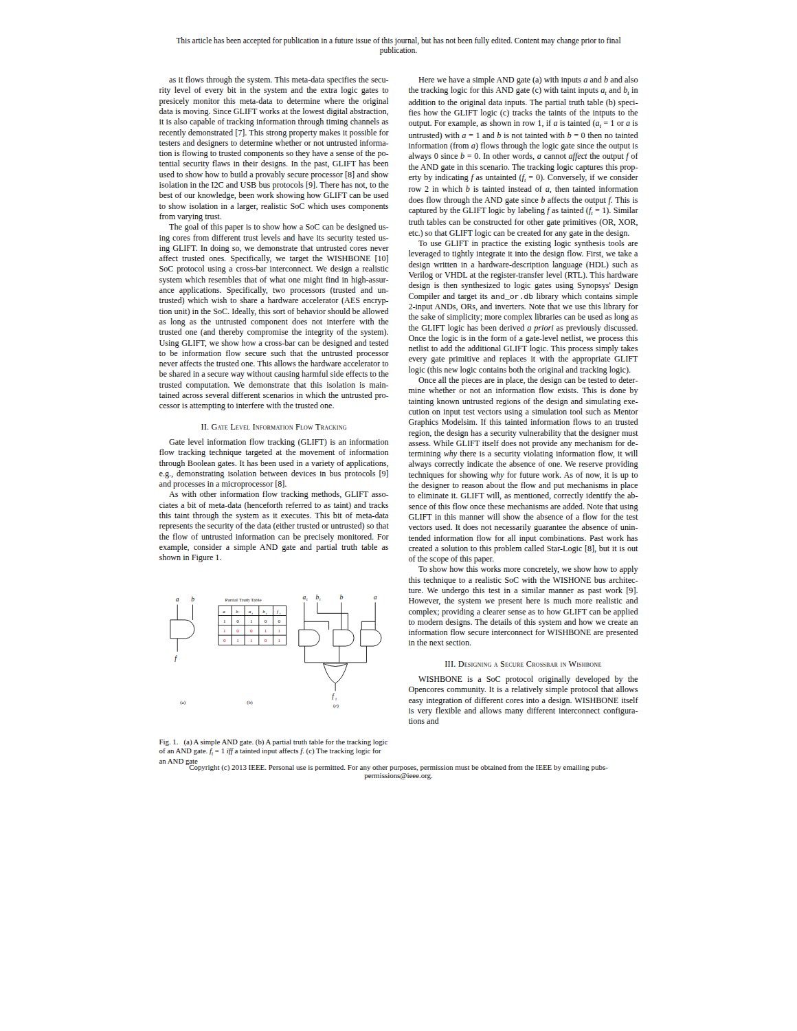This article has been accepted for publication in a future issue of this journal, but has not been fully edited. Content may change prior to final publication.
as it flows through the system. This meta-data specifies the security level of every bit in the system and the extra logic gates to presicely monitor this meta-data to determine where the original data is moving. Since GLIFT works at the lowest digital abstraction, it is also capable of tracking information through timing channels as recently demonstrated [7]. This strong property makes it possible for testers and designers to determine whether or not untrusted information is flowing to trusted components so they have a sense of the potential security flaws in their designs. In the past, GLIFT has been used to show how to build a provably secure processor [8] and show isolation in the I2C and USB bus protocols [9]. There has not, to the best of our knowledge, been work showing how GLIFT can be used to show isolation in a larger, realistic SoC which uses components from varying trust.
The goal of this paper is to show how a SoC can be designed using cores from different trust levels and have its security tested using GLIFT. In doing so, we demonstrate that untrusted cores never affect trusted ones. Specifically, we target the WISHBONE [10] SoC protocol using a cross-bar interconnect. We design a realistic system which resembles that of what one might find in high-assurance applications. Specifically, two processors (trusted and untrusted) which wish to share a hardware accelerator (AES encryption unit) in the SoC. Ideally, this sort of behavior should be allowed as long as the untrusted component does not interfere with the trusted one (and thereby compromise the integrity of the system). Using GLIFT, we show how a cross-bar can be designed and tested to be information flow secure such that the untrusted processor never affects the trusted one. This allows the hardware accelerator to be shared in a secure way without causing harmful side effects to the trusted computation. We demonstrate that this isolation is maintained across several different scenarios in which the untrusted processor is attempting to interfere with the trusted one.
II. Gate Level Information Flow Tracking
Gate level information flow tracking (GLIFT) is an information flow tracking technique targeted at the movement of information through Boolean gates. It has been used in a variety of applications, e.g., demonstrating isolation between devices in bus protocols [9] and processes in a microprocessor [8].
As with other information flow tracking methods, GLIFT associates a bit of meta-data (henceforth referred to as taint) and tracks this taint through the system as it executes. This bit of meta-data represents the security of the data (either trusted or untrusted) so that the flow of untrusted information can be precisely monitored. For example, consider a simple AND gate and partial truth table as shown in Figure 1.
a b f (a) Partial Truth Table a b a t b t f t 1 0 1 0 0 1 0 0 1 1 0 1 1 0 1 (b) a t b t b a f t (c)
Fig. 1. (a) A simple AND gate. (b) A partial truth table for the tracking logic of an AND gate. ft = 1 iff a tainted input affects f. (c) The tracking logic for an AND gate
Here we have a simple AND gate (a) with inputs a and b and also the tracking logic for this AND gate (c) with taint inputs at and bt in addition to the original data inputs. The partial truth table (b) specifies how the GLIFT logic (c) tracks the taints of the intputs to the output. For example, as shown in row 1, if a is tainted (at = 1 or a is untrusted) with a = 1 and b is not tainted with b = 0 then no tainted information (from a) flows through the logic gate since the output is always 0 since b = 0. In other words, a cannot affect the output f of the AND gate in this scenario. The tracking logic captures this property by indicating f as untainted (ft = 0). Conversely, if we consider row 2 in which b is tainted instead of a, then tainted information does flow through the AND gate since b affects the output f. This is captured by the GLIFT logic by labeling f as tainted (ft = 1). Similar truth tables can be constructed for other gate primitives (OR, XOR, etc.) so that GLIFT logic can be created for any gate in the design.
To use GLIFT in practice the existing logic synthesis tools are leveraged to tightly integrate it into the design flow. First, we take a design written in a hardware-description language (HDL) such as Verilog or VHDL at the register-transfer level (RTL). This hardware design is then synthesized to logic gates using Synopsys' Design Compiler and target its and_or.db library which contains simple 2-input ANDs, ORs, and inverters. Note that we use this library for the sake of simplicity; more complex libraries can be used as long as the GLIFT logic has been derived a priori as previously discussed. Once the logic is in the form of a gate-level netlist, we process this netlist to add the additional GLIFT logic. This process simply takes every gate primitive and replaces it with the appropriate GLIFT logic (this new logic contains both the original and tracking logic).
Once all the pieces are in place, the design can be tested to determine whether or not an information flow exists. This is done by tainting known untrusted regions of the design and simulating execution on input test vectors using a simulation tool such as Mentor Graphics Modelsim. If this tainted information flows to an trusted region, the design has a security vulnerability that the designer must assess. While GLIFT itself does not provide any mechanism for determining why there is a security violating information flow, it will always correctly indicate the absence of one. We reserve providing techniques for showing why for future work. As of now, it is up to the designer to reason about the flow and put mechanisms in place to eliminate it. GLIFT will, as mentioned, correctly identify the absence of this flow once these mechanisms are added. Note that using GLIFT in this manner will show the absence of a flow for the test vectors used. It does not necessarily guarantee the absence of unintended information flow for all input combinations. Past work has created a solution to this problem called Star-Logic [8], but it is out of the scope of this paper.
To show how this works more concretely, we show how to apply this technique to a realistic SoC with the WISHONE bus architecture. We undergo this test in a similar manner as past work [9]. However, the system we present here is much more realistic and complex; providing a clearer sense as to how GLIFT can be applied to modern designs. The details of this system and how we create an information flow secure interconnect for WISHBONE are presented in the next section.
III. Designing a Secure Crossbar in Wishbone
WISHBONE is a SoC protocol originally developed by the Opencores community. It is a relatively simple protocol that allows easy integration of different cores into a design. WISHBONE itself is very flexible and allows many different interconnect configurations and
Copyright (c) 2013 IEEE. Personal use is permitted. For any other purposes, permission must be obtained from the IEEE by emailing pubs-permissions@ieee.org.